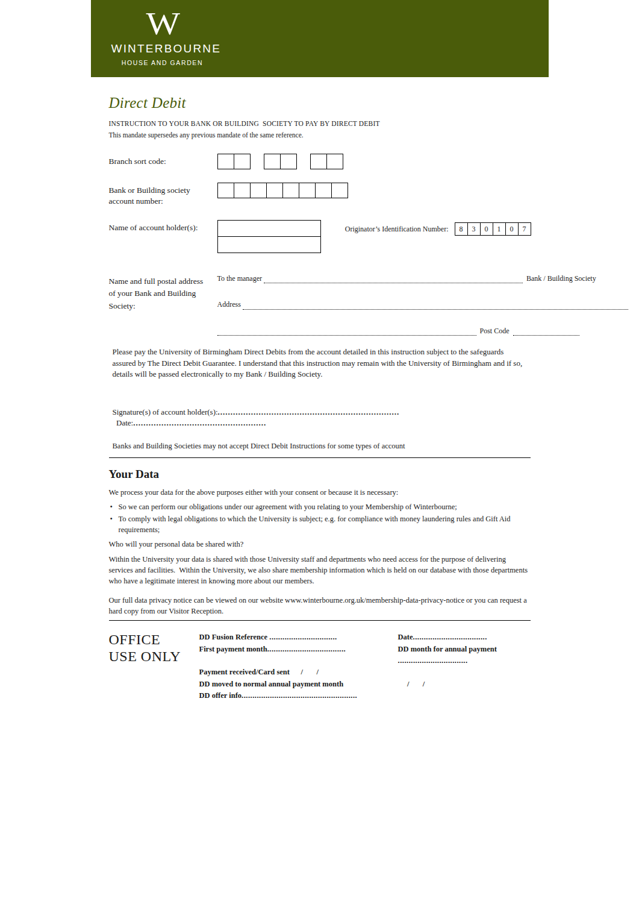W
WINTERBOURNE
HOUSE AND GARDEN
Direct Debit
Instruction to your bank or building society to pay by Direct Debit
This mandate supersedes any previous mandate of the same reference.
Branch sort code:
Bank or Building society
account number:
Name of account holder(s):
Originator’s Identification Number: 830107
Name and full postal address
of your Bank and Building
Society:
To the manager Bank / Building Society
Address
Post Code
Please pay the University of Birmingham Direct Debits from the account detailed in this instruction subject to the safeguards assured by The Direct Debit Guarantee. I understand that this instruction may remain with the University of Birmingham and if so, details will be passed electronically to my Bank / Building Society.
Signature(s) of account holder(s):....................................................................... Date:....................................................
Banks and Building Societies may not accept Direct Debit Instructions for some types of account
Your Data
We process your data for the above purposes either with your consent or because it is necessary:
So we can perform our obligations under our agreement with you relating to your Membership of Winterbourne;
To comply with legal obligations to which the University is subject; e.g. for compliance with money laundering rules and Gift Aid requirements;
Who will your personal data be shared with?
Within the University your data is shared with those University staff and departments who need access for the purpose of delivering services and facilities. Within the University, we also share membership information which is held on our database with those departments who have a legitimate interest in knowing more about our members.
Our full data privacy notice can be viewed on our website www.winterbourne.org.uk/membership-data-privacy-notice or you can request a hard copy from our Visitor Reception.
OFFICE
USE ONLY
DD Fusion Reference ...............................
Date..................................
First payment month....................................
DD month for annual payment ................................
Payment received/Card sent / /
DD moved to normal annual payment month
/ /
DD offer info.....................................................